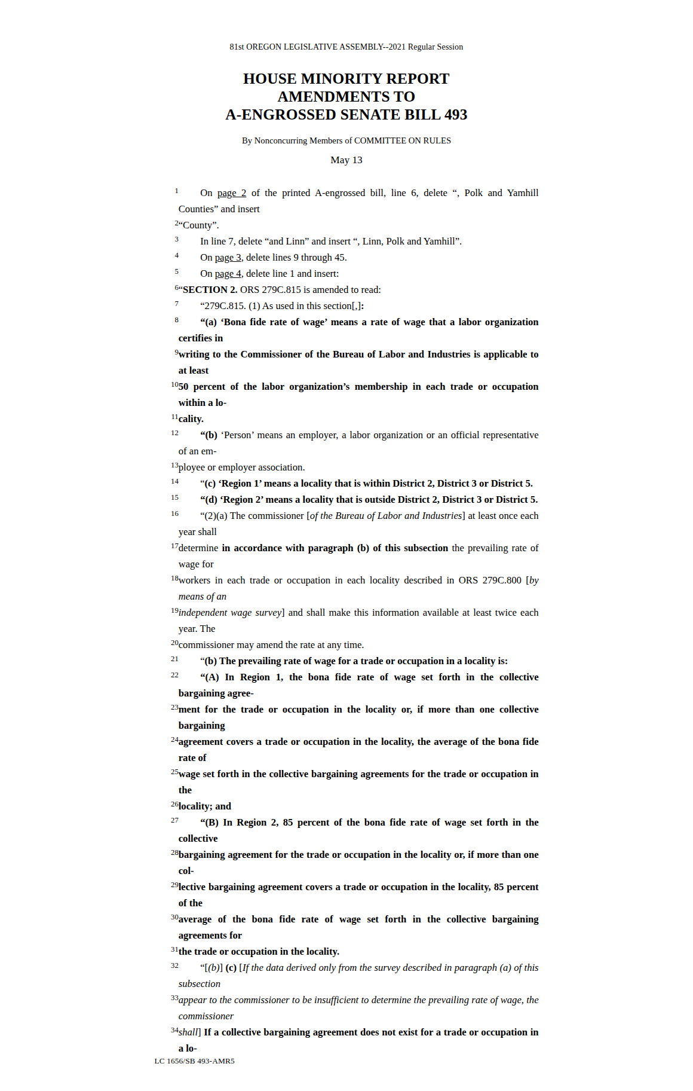81st OREGON LEGISLATIVE ASSEMBLY--2021 Regular Session
HOUSE MINORITY REPORT
AMENDMENTS TO
A-ENGROSSED SENATE BILL 493
By Nonconcurring Members of COMMITTEE ON RULES
May 13
| 1 | On page 2 of the printed A-engrossed bill, line 6, delete “, Polk and Yamhill Counties” and insert |
| 2 | “County”. |
| 3 | In line 7, delete “and Linn” and insert “, Linn, Polk and Yamhill”. |
| 4 | On page 3 , delete lines 9 through 45. |
| 5 | On page 4 , delete line 1 and insert: |
| 6 | “ SECTION 2. ORS 279C.815 is amended to read: |
| 7 | “279C.815. (1) As used in this section[,] : |
| 8 | “(a) ‘Bona fide rate of wage’ means a rate of wage that a labor organization certifies in |
| 9 | writing to the Commissioner of the Bureau of Labor and Industries is applicable to at least |
| 10 | 50 percent of the labor organization’s membership in each trade or occupation within a lo- |
| 11 | cality. |
| 12 | “(b) ‘Person’ means an employer, a labor organization or an official representative of an em- |
| 13 | ployee or employer association. |
| 14 | “ (c) ‘Region 1’ means a locality that is within District 2, District 3 or District 5. |
| 15 | “(d) ‘Region 2’ means a locality that is outside District 2, District 3 or District 5. |
| 16 | “(2)(a) The commissioner [ of the Bureau of Labor and Industries ] at least once each year shall |
| 17 | determine in accordance with paragraph (b) of this subsection the prevailing rate of wage for |
| 18 | workers in each trade or occupation in each locality described in ORS 279C.800 [ by means of an |
| 19 | independent wage survey ] and shall make this information available at least twice each year. The |
| 20 | commissioner may amend the rate at any time. |
| 21 | “ (b) The prevailing rate of wage for a trade or occupation in a locality is: |
| 22 | “(A) In Region 1, the bona fide rate of wage set forth in the collective bargaining agree- |
| 23 | ment for the trade or occupation in the locality or, if more than one collective bargaining |
| 24 | agreement covers a trade or occupation in the locality, the average of the bona fide rate of |
| 25 | wage set forth in the collective bargaining agreements for the trade or occupation in the |
| 26 | locality; and |
| 27 | “(B) In Region 2, 85 percent of the bona fide rate of wage set forth in the collective |
| 28 | bargaining agreement for the trade or occupation in the locality or, if more than one col- |
| 29 | lective bargaining agreement covers a trade or occupation in the locality, 85 percent of the |
| 30 | average of the bona fide rate of wage set forth in the collective bargaining agreements for |
| 31 | the trade or occupation in the locality. |
| 32 | “[ (b) ] (c) [ If the data derived only from the survey described in paragraph (a) of this subsection |
| 33 | appear to the commissioner to be insufficient to determine the prevailing rate of wage, the commissioner |
| 34 | shall ] If a collective bargaining agreement does not exist for a trade or occupation in a lo- |
LC 1656/SB 493-AMR5